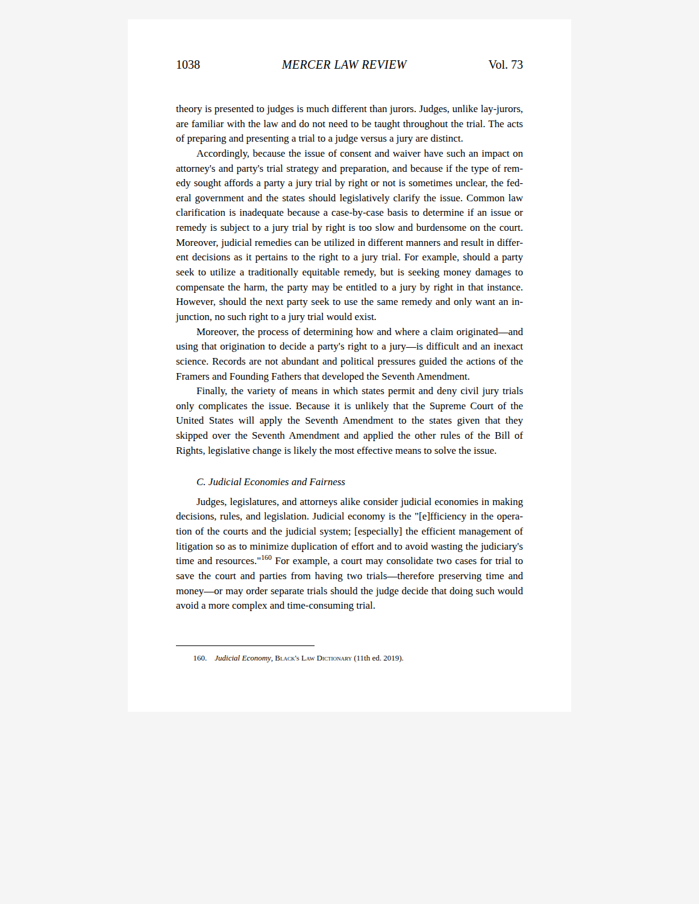1038 MERCER LAW REVIEW Vol. 73
theory is presented to judges is much different than jurors. Judges, unlike lay-jurors, are familiar with the law and do not need to be taught throughout the trial. The acts of preparing and presenting a trial to a judge versus a jury are distinct.
Accordingly, because the issue of consent and waiver have such an impact on attorney's and party's trial strategy and preparation, and because if the type of remedy sought affords a party a jury trial by right or not is sometimes unclear, the federal government and the states should legislatively clarify the issue. Common law clarification is inadequate because a case-by-case basis to determine if an issue or remedy is subject to a jury trial by right is too slow and burdensome on the court. Moreover, judicial remedies can be utilized in different manners and result in different decisions as it pertains to the right to a jury trial. For example, should a party seek to utilize a traditionally equitable remedy, but is seeking money damages to compensate the harm, the party may be entitled to a jury by right in that instance. However, should the next party seek to use the same remedy and only want an injunction, no such right to a jury trial would exist.
Moreover, the process of determining how and where a claim originated—and using that origination to decide a party's right to a jury—is difficult and an inexact science. Records are not abundant and political pressures guided the actions of the Framers and Founding Fathers that developed the Seventh Amendment.
Finally, the variety of means in which states permit and deny civil jury trials only complicates the issue. Because it is unlikely that the Supreme Court of the United States will apply the Seventh Amendment to the states given that they skipped over the Seventh Amendment and applied the other rules of the Bill of Rights, legislative change is likely the most effective means to solve the issue.
C. Judicial Economies and Fairness
Judges, legislatures, and attorneys alike consider judicial economies in making decisions, rules, and legislation. Judicial economy is the "[e]fficiency in the operation of the courts and the judicial system; [especially] the efficient management of litigation so as to minimize duplication of effort and to avoid wasting the judiciary's time and resources."160 For example, a court may consolidate two cases for trial to save the court and parties from having two trials—therefore preserving time and money—or may order separate trials should the judge decide that doing such would avoid a more complex and time-consuming trial.
160. Judicial Economy, Black's Law Dictionary (11th ed. 2019).